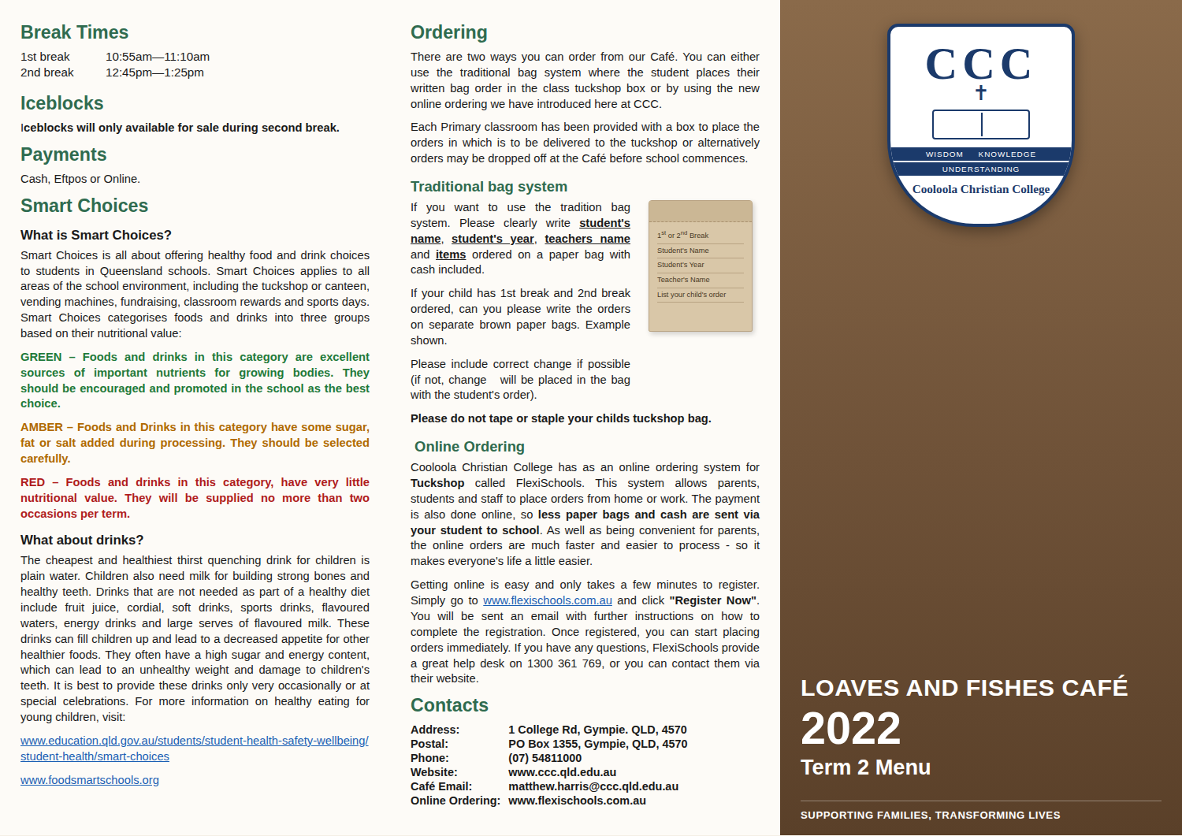Break Times
1st break 10:55am—11:10am
2nd break 12:45pm—1:25pm
Iceblocks
Iceblocks will only available for sale during second break.
Payments
Cash, Eftpos or Online.
Smart Choices
What is Smart Choices?
Smart Choices is all about offering healthy food and drink choices to students in Queensland schools. Smart Choices applies to all areas of the school environment, including the tuckshop or canteen, vending machines, fundraising, classroom rewards and sports days. Smart Choices categorises foods and drinks into three groups based on their nutritional value:
GREEN – Foods and drinks in this category are excellent sources of important nutrients for growing bodies. They should be encouraged and promoted in the school as the best choice.
AMBER – Foods and Drinks in this category have some sugar, fat or salt added during processing. They should be selected carefully.
RED – Foods and drinks in this category, have very little nutritional value. They will be supplied no more than two occasions per term.
What about drinks?
The cheapest and healthiest thirst quenching drink for children is plain water. Children also need milk for building strong bones and healthy teeth. Drinks that are not needed as part of a healthy diet include fruit juice, cordial, soft drinks, sports drinks, flavoured waters, energy drinks and large serves of flavoured milk. These drinks can fill children up and lead to a decreased appetite for other healthier foods. They often have a high sugar and energy content, which can lead to an unhealthy weight and damage to children's teeth. It is best to provide these drinks only very occasionally or at special celebrations. For more information on healthy eating for young children, visit:
www.education.qld.gov.au/students/student-health-safety-wellbeing/student-health/smart-choices
www.foodsmartschools.org
Ordering
There are two ways you can order from our Café. You can either use the traditional bag system where the student places their written bag order in the class tuckshop box or by using the new online ordering we have introduced here at CCC.
Each Primary classroom has been provided with a box to place the orders in which is to be delivered to the tuckshop or alternatively orders may be dropped off at the Café before school commences.
Traditional bag system
If you want to use the tradition bag system. Please clearly write student's name, student's year, teachers name and items ordered on a paper bag with cash included.
If your child has 1st break and 2nd break ordered, can you please write the orders on separate brown paper bags. Example shown.
Please include correct change if possible (if not, change will be placed in the bag with the student's order).
1st or 2nd Break
Student's Name
Student's Year
Teacher's Name
List your child's order
Please do not tape or staple your childs tuckshop bag.
Online Ordering
Cooloola Christian College has as an online ordering system for Tuckshop called FlexiSchools. This system allows parents, students and staff to place orders from home or work. The payment is also done online, so less paper bags and cash are sent via your student to school. As well as being convenient for parents, the online orders are much faster and easier to process - so it makes everyone's life a little easier.
Getting online is easy and only takes a few minutes to register. Simply go to www.flexischools.com.au and click "Register Now". You will be sent an email with further instructions on how to complete the registration. Once registered, you can start placing orders immediately. If you have any questions, FlexiSchools provide a great help desk on 1300 361 769, or you can contact them via their website.
Contacts
| Address: | 1 College Rd, Gympie. QLD, 4570 |
| Postal: | PO Box 1355, Gympie, QLD, 4570 |
| Phone: | (07) 54811000 |
| Website: | www.ccc.qld.edu.au |
| Café Email: | matthew.harris@ccc.qld.edu.au |
| Online Ordering: | www.flexischools.com.au |
CCC
✝
WISDOM KNOWLEDGE
UNDERSTANDING
Cooloola Christian College
LOAVES AND FISHES CAFÉ
2022
Term 2 Menu
SUPPORTING FAMILIES, TRANSFORMING LIVES